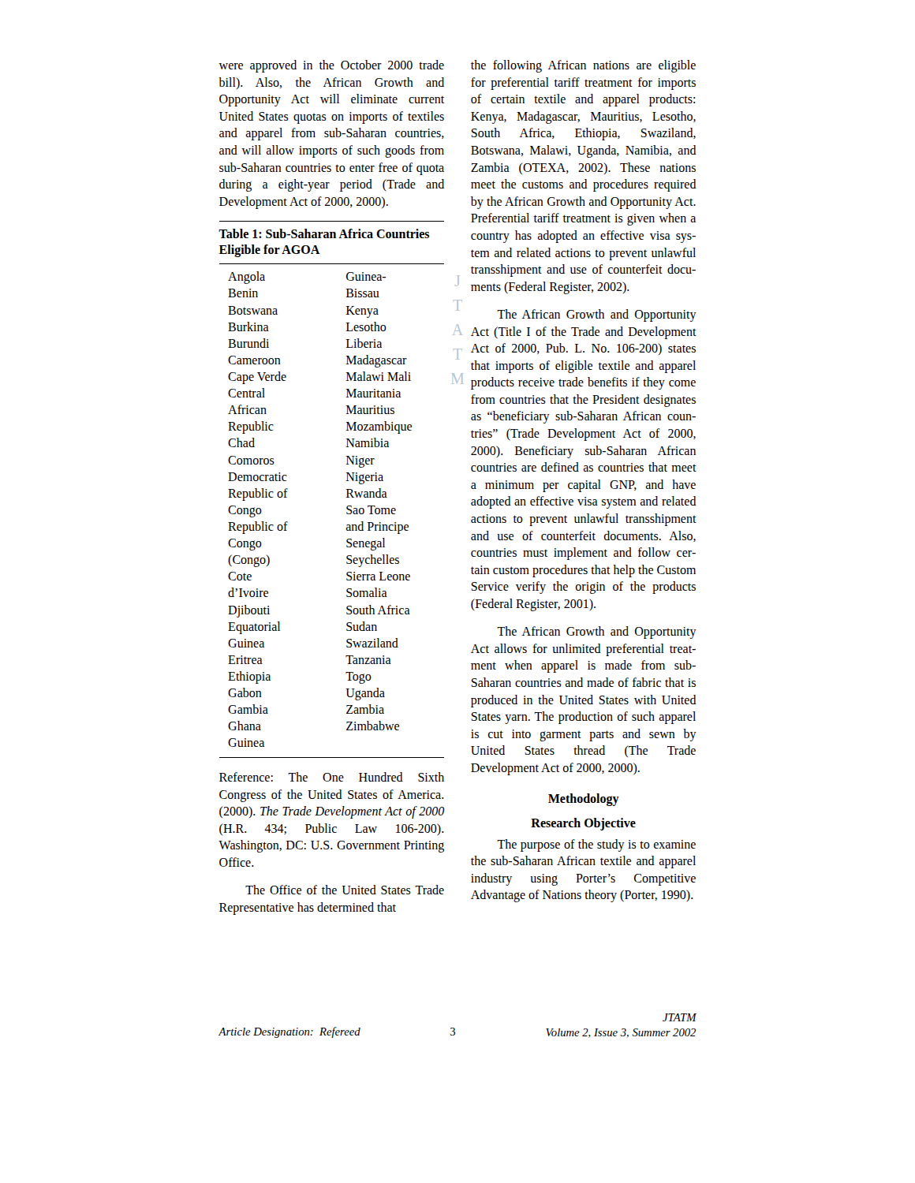J T A T M
were approved in the October 2000 trade bill). Also, the African Growth and Opportunity Act will eliminate current United States quotas on imports of textiles and apparel from sub-Saharan countries, and will allow imports of such goods from sub-Saharan countries to enter free of quota during a eight-year period (Trade and Development Act of 2000, 2000).
Table 1: Sub-Saharan Africa Countries Eligible for AGOA
Angola
Benin
Botswana
Burkina
Burundi
Cameroon
Cape Verde
Central
African
Republic
Chad
Comoros
Democratic
Republic of
Congo
Republic of
Congo
(Congo)
Cote
d’Ivoire
Djibouti
Equatorial
Guinea
Eritrea
Ethiopia
Gabon
Gambia
Ghana
Guinea
Guinea-
Bissau
Kenya
Lesotho
Liberia
Madagascar
Malawi Mali
Mauritania
Mauritius
Mozambique
Namibia
Niger
Nigeria
Rwanda
Sao Tome
and Principe
Senegal
Seychelles
Sierra Leone
Somalia
South Africa
Sudan
Swaziland
Tanzania
Togo
Uganda
Zambia
Zimbabwe
Reference: The One Hundred Sixth Congress of the United States of America. (2000). The Trade Development Act of 2000 (H.R. 434; Public Law 106-200). Washington, DC: U.S. Government Printing Office.
The Office of the United States Trade Representative has determined that
the following African nations are eligible for preferential tariff treatment for imports of certain textile and apparel products: Kenya, Madagascar, Mauritius, Lesotho, South Africa, Ethiopia, Swaziland, Botswana, Malawi, Uganda, Namibia, and Zambia (OTEXA, 2002). These nations meet the customs and procedures required by the African Growth and Opportunity Act. Preferential tariff treatment is given when a country has adopted an effective visa system and related actions to prevent unlawful transshipment and use of counterfeit documents (Federal Register, 2002).
The African Growth and Opportunity Act (Title I of the Trade and Development Act of 2000, Pub. L. No. 106-200) states that imports of eligible textile and apparel products receive trade benefits if they come from countries that the President designates as “beneficiary sub-Saharan African countries” (Trade Development Act of 2000, 2000). Beneficiary sub-Saharan African countries are defined as countries that meet a minimum per capital GNP, and have adopted an effective visa system and related actions to prevent unlawful transshipment and use of counterfeit documents. Also, countries must implement and follow certain custom procedures that help the Custom Service verify the origin of the products (Federal Register, 2001).
The African Growth and Opportunity Act allows for unlimited preferential treatment when apparel is made from sub-Saharan countries and made of fabric that is produced in the United States with United States yarn. The production of such apparel is cut into garment parts and sewn by United States thread (The Trade Development Act of 2000, 2000).
Methodology
Research Objective
The purpose of the study is to examine the sub-Saharan African textile and apparel industry using Porter’s Competitive Advantage of Nations theory (Porter, 1990).
Article Designation: Refereed
3
JTATM
Volume 2, Issue 3, Summer 2002